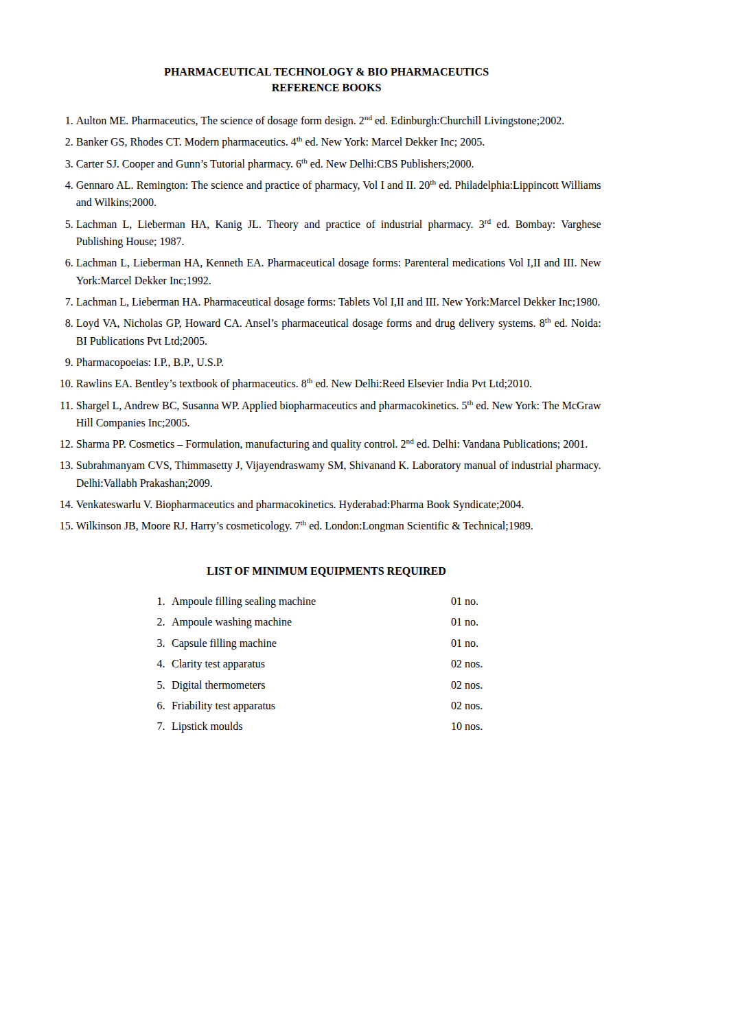PHARMACEUTICAL TECHNOLOGY & BIO PHARMACEUTICS
REFERENCE BOOKS
Aulton ME. Pharmaceutics, The science of dosage form design. 2nd ed. Edinburgh:Churchill Livingstone;2002.
Banker GS, Rhodes CT. Modern pharmaceutics. 4th ed. New York: Marcel Dekker Inc; 2005.
Carter SJ. Cooper and Gunn’s Tutorial pharmacy. 6th ed. New Delhi:CBS Publishers;2000.
Gennaro AL. Remington: The science and practice of pharmacy, Vol I and II. 20th ed. Philadelphia:Lippincott Williams and Wilkins;2000.
Lachman L, Lieberman HA, Kanig JL. Theory and practice of industrial pharmacy. 3rd ed. Bombay: Varghese Publishing House; 1987.
Lachman L, Lieberman HA, Kenneth EA. Pharmaceutical dosage forms: Parenteral medications Vol I,II and III. New York:Marcel Dekker Inc;1992.
Lachman L, Lieberman HA. Pharmaceutical dosage forms: Tablets Vol I,II and III. New York:Marcel Dekker Inc;1980.
Loyd VA, Nicholas GP, Howard CA. Ansel’s pharmaceutical dosage forms and drug delivery systems. 8th ed. Noida: BI Publications Pvt Ltd;2005.
Pharmacopoeias: I.P., B.P., U.S.P.
Rawlins EA. Bentley’s textbook of pharmaceutics. 8th ed. New Delhi:Reed Elsevier India Pvt Ltd;2010.
Shargel L, Andrew BC, Susanna WP. Applied biopharmaceutics and pharmacokinetics. 5th ed. New York: The McGraw Hill Companies Inc;2005.
Sharma PP. Cosmetics – Formulation, manufacturing and quality control. 2nd ed. Delhi: Vandana Publications; 2001.
Subrahmanyam CVS, Thimmasetty J, Vijayendraswamy SM, Shivanand K. Laboratory manual of industrial pharmacy. Delhi:Vallabh Prakashan;2009.
Venkateswarlu V. Biopharmaceutics and pharmacokinetics. Hyderabad:Pharma Book Syndicate;2004.
Wilkinson JB, Moore RJ. Harry’s cosmeticology. 7th ed. London:Longman Scientific & Technical;1989.
LIST OF MINIMUM EQUIPMENTS REQUIRED
| 1. | Ampoule filling sealing machine | 01 no. |
| 2. | Ampoule washing machine | 01 no. |
| 3. | Capsule filling machine | 01 no. |
| 4. | Clarity test apparatus | 02 nos. |
| 5. | Digital thermometers | 02 nos. |
| 6. | Friability test apparatus | 02 nos. |
| 7. | Lipstick moulds | 10 nos. |